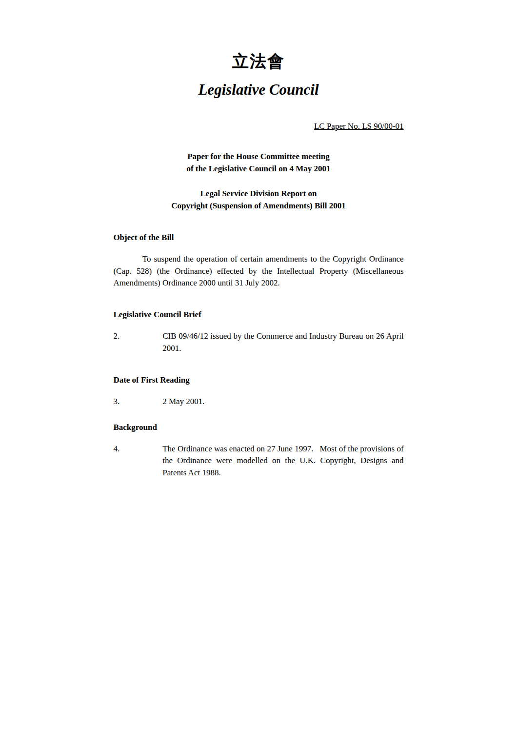立法會
Legislative Council
LC Paper No. LS 90/00-01
Paper for the House Committee meeting
of the Legislative Council on 4 May 2001
Legal Service Division Report on
Copyright (Suspension of Amendments) Bill 2001
Object of the Bill
To suspend the operation of certain amendments to the Copyright Ordinance (Cap. 528) (the Ordinance) effected by the Intellectual Property (Miscellaneous Amendments) Ordinance 2000 until 31 July 2002.
Legislative Council Brief
2.
CIB 09/46/12 issued by the Commerce and Industry Bureau on 26 April 2001.
Date of First Reading
3.
2 May 2001.
Background
4.
The Ordinance was enacted on 27 June 1997. Most of the provisions of the Ordinance were modelled on the U.K. Copyright, Designs and Patents Act 1988.